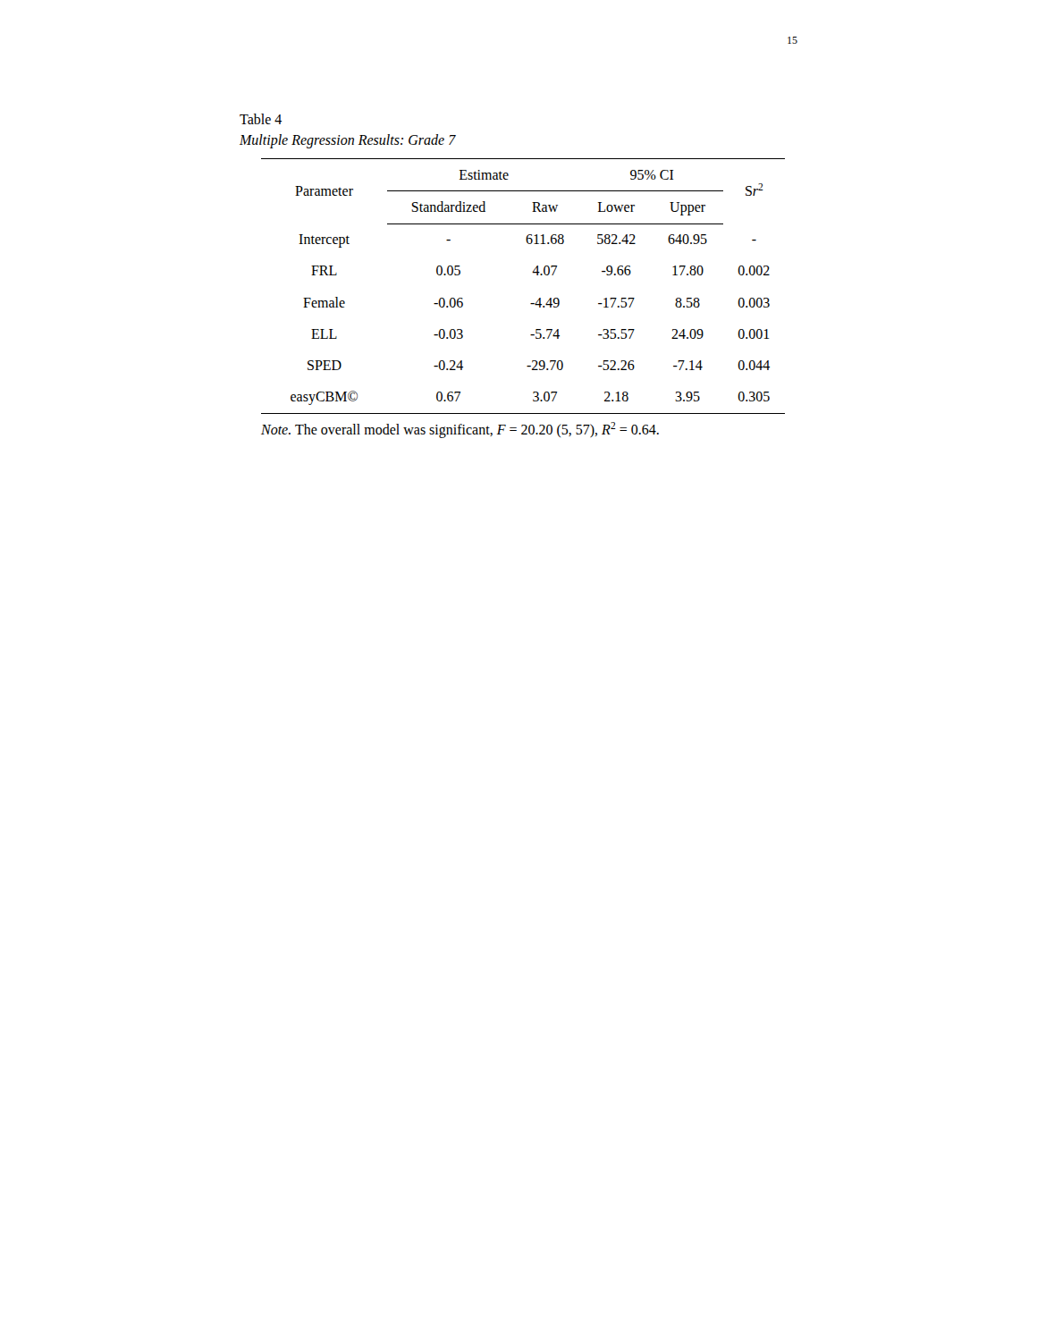15
Table 4
Multiple Regression Results: Grade 7
| Parameter | Estimate | 95% CI | S r 2 |
| --- | --- | --- | --- |
| Standardized | Raw | Lower | Upper |
| Intercept | - | 611.68 | 582.42 | 640.95 | - |
| FRL | 0.05 | 4.07 | -9.66 | 17.80 | 0.002 |
| Female | -0.06 | -4.49 | -17.57 | 8.58 | 0.003 |
| ELL | -0.03 | -5.74 | -35.57 | 24.09 | 0.001 |
| SPED | -0.24 | -29.70 | -52.26 | -7.14 | 0.044 |
| easyCBM© | 0.67 | 3.07 | 2.18 | 3.95 | 0.305 |
Note. The overall model was significant, F = 20.20 (5, 57), R2 = 0.64.